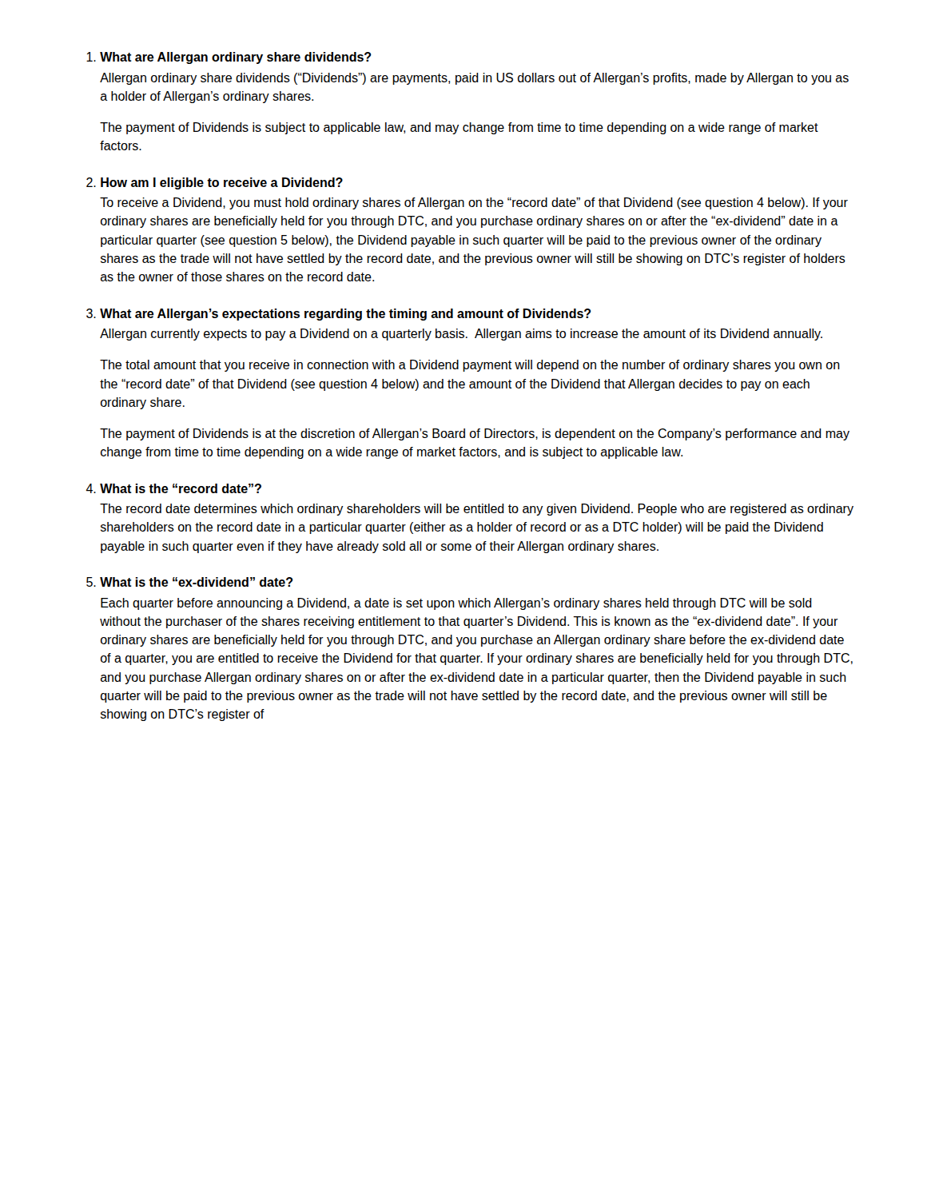What are Allergan ordinary share dividends?
Allergan ordinary share dividends (“Dividends”) are payments, paid in US dollars out of Allergan’s profits, made by Allergan to you as a holder of Allergan’s ordinary shares.
The payment of Dividends is subject to applicable law, and may change from time to time depending on a wide range of market factors.
How am I eligible to receive a Dividend?
To receive a Dividend, you must hold ordinary shares of Allergan on the “record date” of that Dividend (see question 4 below). If your ordinary shares are beneficially held for you through DTC, and you purchase ordinary shares on or after the “ex-dividend” date in a particular quarter (see question 5 below), the Dividend payable in such quarter will be paid to the previous owner of the ordinary shares as the trade will not have settled by the record date, and the previous owner will still be showing on DTC’s register of holders as the owner of those shares on the record date.
What are Allergan’s expectations regarding the timing and amount of Dividends?
Allergan currently expects to pay a Dividend on a quarterly basis. Allergan aims to increase the amount of its Dividend annually.
The total amount that you receive in connection with a Dividend payment will depend on the number of ordinary shares you own on the “record date” of that Dividend (see question 4 below) and the amount of the Dividend that Allergan decides to pay on each ordinary share.
The payment of Dividends is at the discretion of Allergan’s Board of Directors, is dependent on the Company’s performance and may change from time to time depending on a wide range of market factors, and is subject to applicable law.
What is the “record date”?
The record date determines which ordinary shareholders will be entitled to any given Dividend. People who are registered as ordinary shareholders on the record date in a particular quarter (either as a holder of record or as a DTC holder) will be paid the Dividend payable in such quarter even if they have already sold all or some of their Allergan ordinary shares.
What is the “ex-dividend” date?
Each quarter before announcing a Dividend, a date is set upon which Allergan’s ordinary shares held through DTC will be sold without the purchaser of the shares receiving entitlement to that quarter’s Dividend. This is known as the “ex-dividend date”. If your ordinary shares are beneficially held for you through DTC, and you purchase an Allergan ordinary share before the ex-dividend date of a quarter, you are entitled to receive the Dividend for that quarter. If your ordinary shares are beneficially held for you through DTC, and you purchase Allergan ordinary shares on or after the ex-dividend date in a particular quarter, then the Dividend payable in such quarter will be paid to the previous owner as the trade will not have settled by the record date, and the previous owner will still be showing on DTC’s register of